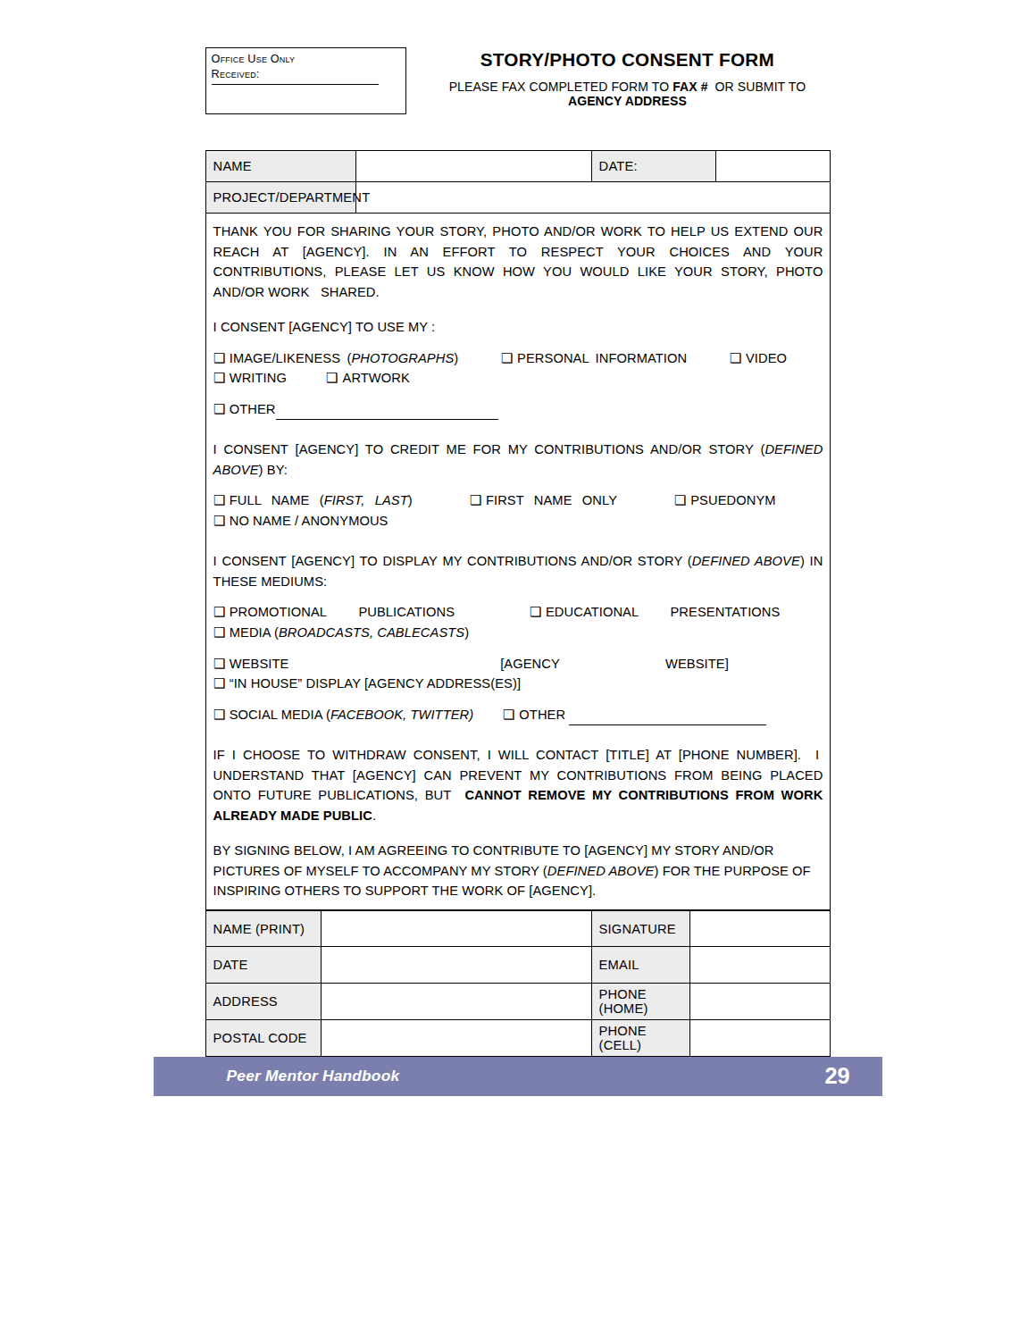Office Use Only
Received:
STORY/PHOTO CONSENT FORM
PLEASE FAX COMPLETED FORM TO FAX # OR SUBMIT TO AGENCY ADDRESS
| NAME | | DATE: | |
| PROJECT/DEPARTMENT | |
| THANK YOU FOR SHARING YOUR STORY, PHOTO AND/OR WORK TO HELP US EXTEND OUR REACH AT [AGENCY]. IN AN EFFORT TO RESPECT YOUR CHOICES AND YOUR CONTRIBUTIONS, PLEASE LET US KNOW HOW YOU WOULD LIKE YOUR STORY, PHOTO AND/OR WORK SHARED. I CONSENT [AGENCY] TO USE MY : ❑ IMAGE/LIKENESS ( PHOTOGRAPHS ) ❑ PERSONAL INFORMATION ❑ VIDEO ❑ WRITING ❑ ARTWORK ❑ OTHER I CONSENT [AGENCY] TO CREDIT ME FOR MY CONTRIBUTIONS AND/OR STORY ( DEFINED ABOVE ) BY: ❑ FULL NAME ( FIRST, LAST ) ❑ FIRST NAME ONLY ❑ PSUEDONYM ❑ NO NAME / ANONYMOUS I CONSENT [AGENCY] TO DISPLAY MY CONTRIBUTIONS AND/OR STORY ( DEFINED ABOVE ) IN THESE MEDIUMS: ❑ PROMOTIONAL PUBLICATIONS ❑ EDUCATIONAL PRESENTATIONS ❑ MEDIA ( BROADCASTS, CABLECASTS ) ❑ WEBSITE [AGENCY WEBSITE] ❑ “IN HOUSE” DISPLAY [AGENCY ADDRESS(ES)] ❑ SOCIAL MEDIA ( FACEBOOK, TWITTER) ❑ OTHER IF I CHOOSE TO WITHDRAW CONSENT, I WILL CONTACT [TITLE] AT [PHONE NUMBER]. I UNDERSTAND THAT [AGENCY] CAN PREVENT MY CONTRIBUTIONS FROM BEING PLACED ONTO FUTURE PUBLICATIONS, BUT CANNOT REMOVE MY CONTRIBUTIONS FROM WORK ALREADY MADE PUBLIC . BY SIGNING BELOW, I AM AGREEING TO CONTRIBUTE TO [AGENCY] MY STORY AND/OR PICTURES OF MYSELF TO ACCOMPANY MY STORY ( DEFINED ABOVE ) FOR THE PURPOSE OF INSPIRING OTHERS TO SUPPORT THE WORK OF [AGENCY]. |
| NAME (PRINT) | | SIGNATURE | |
| DATE | | EMAIL | |
| ADDRESS | | PHONE (HOME) | |
| POSTAL CODE | | PHONE (CELL) | |
Peer Mentor Handbook
29